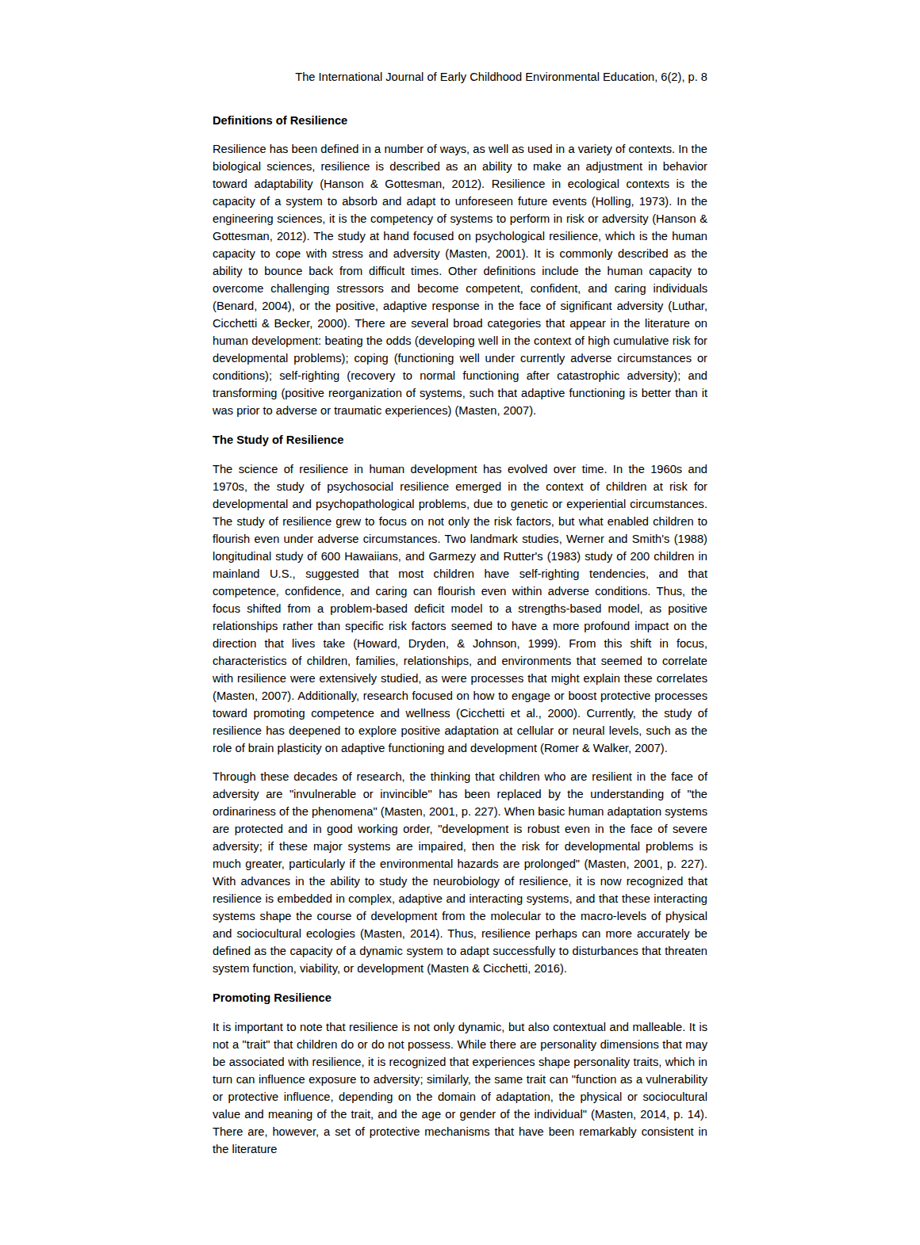The International Journal of Early Childhood Environmental Education, 6(2), p. 8
Definitions of Resilience
Resilience has been defined in a number of ways, as well as used in a variety of contexts. In the biological sciences, resilience is described as an ability to make an adjustment in behavior toward adaptability (Hanson & Gottesman, 2012). Resilience in ecological contexts is the capacity of a system to absorb and adapt to unforeseen future events (Holling, 1973). In the engineering sciences, it is the competency of systems to perform in risk or adversity (Hanson & Gottesman, 2012). The study at hand focused on psychological resilience, which is the human capacity to cope with stress and adversity (Masten, 2001). It is commonly described as the ability to bounce back from difficult times. Other definitions include the human capacity to overcome challenging stressors and become competent, confident, and caring individuals (Benard, 2004), or the positive, adaptive response in the face of significant adversity (Luthar, Cicchetti & Becker, 2000). There are several broad categories that appear in the literature on human development: beating the odds (developing well in the context of high cumulative risk for developmental problems); coping (functioning well under currently adverse circumstances or conditions); self-righting (recovery to normal functioning after catastrophic adversity); and transforming (positive reorganization of systems, such that adaptive functioning is better than it was prior to adverse or traumatic experiences) (Masten, 2007).
The Study of Resilience
The science of resilience in human development has evolved over time. In the 1960s and 1970s, the study of psychosocial resilience emerged in the context of children at risk for developmental and psychopathological problems, due to genetic or experiential circumstances. The study of resilience grew to focus on not only the risk factors, but what enabled children to flourish even under adverse circumstances. Two landmark studies, Werner and Smith's (1988) longitudinal study of 600 Hawaiians, and Garmezy and Rutter's (1983) study of 200 children in mainland U.S., suggested that most children have self-righting tendencies, and that competence, confidence, and caring can flourish even within adverse conditions. Thus, the focus shifted from a problem-based deficit model to a strengths-based model, as positive relationships rather than specific risk factors seemed to have a more profound impact on the direction that lives take (Howard, Dryden, & Johnson, 1999). From this shift in focus, characteristics of children, families, relationships, and environments that seemed to correlate with resilience were extensively studied, as were processes that might explain these correlates (Masten, 2007). Additionally, research focused on how to engage or boost protective processes toward promoting competence and wellness (Cicchetti et al., 2000). Currently, the study of resilience has deepened to explore positive adaptation at cellular or neural levels, such as the role of brain plasticity on adaptive functioning and development (Romer & Walker, 2007).
Through these decades of research, the thinking that children who are resilient in the face of adversity are "invulnerable or invincible" has been replaced by the understanding of "the ordinariness of the phenomena" (Masten, 2001, p. 227). When basic human adaptation systems are protected and in good working order, "development is robust even in the face of severe adversity; if these major systems are impaired, then the risk for developmental problems is much greater, particularly if the environmental hazards are prolonged" (Masten, 2001, p. 227). With advances in the ability to study the neurobiology of resilience, it is now recognized that resilience is embedded in complex, adaptive and interacting systems, and that these interacting systems shape the course of development from the molecular to the macro-levels of physical and sociocultural ecologies (Masten, 2014). Thus, resilience perhaps can more accurately be defined as the capacity of a dynamic system to adapt successfully to disturbances that threaten system function, viability, or development (Masten & Cicchetti, 2016).
Promoting Resilience
It is important to note that resilience is not only dynamic, but also contextual and malleable. It is not a "trait" that children do or do not possess. While there are personality dimensions that may be associated with resilience, it is recognized that experiences shape personality traits, which in turn can influence exposure to adversity; similarly, the same trait can "function as a vulnerability or protective influence, depending on the domain of adaptation, the physical or sociocultural value and meaning of the trait, and the age or gender of the individual" (Masten, 2014, p. 14). There are, however, a set of protective mechanisms that have been remarkably consistent in the literature